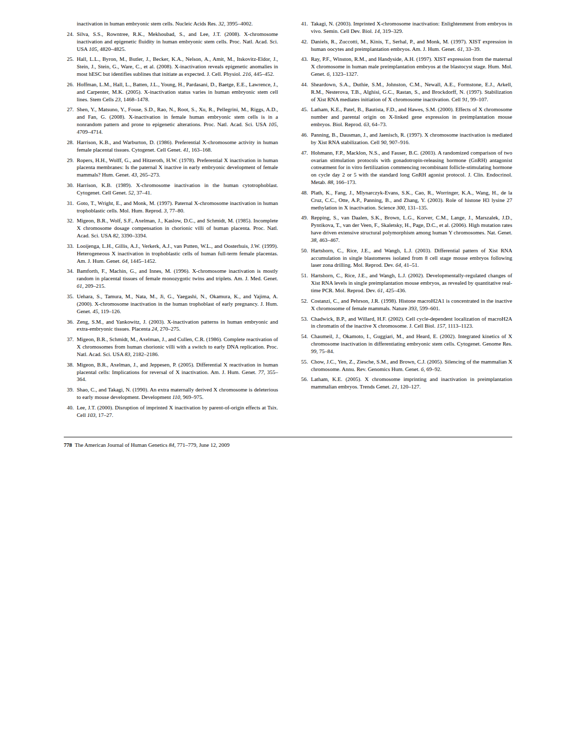inactivation in human embryonic stem cells. Nucleic Acids Res. 32, 3995–4002.
24. Silva, S.S., Rowntree, R.K., Mekhoubad, S., and Lee, J.T. (2008). X-chromosome inactivation and epigenetic fluidity in human embryonic stem cells. Proc. Natl. Acad. Sci. USA 105, 4820–4825.
25. Hall, L.L., Byron, M., Butler, J., Becker, K.A., Nelson, A., Amit, M., Itskovitz-Eldor, J., Stein, J., Stein, G., Ware, C., et al. (2008). X-inactivation reveals epigenetic anomalies in most hESC but identifies sublines that initiate as expected. J. Cell. Physiol. 216, 445–452.
26. Hoffman, L.M., Hall, L., Batten, J.L., Young, H., Pardasani, D., Baetge, E.E., Lawrence, J., and Carpenter, M.K. (2005). X-inactivation status varies in human embryonic stem cell lines. Stem Cells 23, 1468–1478.
27. Shen, Y., Matsuno, Y., Fouse, S.D., Rao, N., Root, S., Xu, R., Pellegrini, M., Riggs, A.D., and Fan, G. (2008). X-inactivation in female human embryonic stem cells is in a nonrandom pattern and prone to epigenetic alterations. Proc. Natl. Acad. Sci. USA 105, 4709–4714.
28. Harrison, K.B., and Warburton, D. (1986). Preferential X-chromosome activity in human female placental tissues. Cytogenet. Cell Genet. 41, 163–168.
29. Ropers, H.H., Wolff, G., and Hitzeroth, H.W. (1978). Preferential X inactivation in human placenta membranes: Is the paternal X inactive in early embryonic development of female mammals? Hum. Genet. 43, 265–273.
30. Harrison, K.B. (1989). X-chromosome inactivation in the human cytotrophoblast. Cytogenet. Cell Genet. 52, 37–41.
31. Goto, T., Wright, E., and Monk, M. (1997). Paternal X-chromosome inactivation in human trophoblastic cells. Mol. Hum. Reprod. 3, 77–80.
32. Migeon, B.R., Wolf, S.F., Axelman, J., Kaslow, D.C., and Schmidt, M. (1985). Incomplete X chromosome dosage compensation in chorionic villi of human placenta. Proc. Natl. Acad. Sci. USA 82, 3390–3394.
33. Looijenga, L.H., Gillis, A.J., Verkerk, A.J., van Putten, W.L., and Oosterhuis, J.W. (1999). Heterogeneous X inactivation in trophoblastic cells of human full-term female placentas. Am. J. Hum. Genet. 64, 1445–1452.
34. Bamforth, F., Machin, G., and Innes, M. (1996). X-chromosome inactivation is mostly random in placental tissues of female monozygotic twins and triplets. Am. J. Med. Genet. 61, 209–215.
35. Uehara, S., Tamura, M., Nata, M., Ji, G., Yaegashi, N., Okamura, K., and Yajima, A. (2000). X-chromosome inactivation in the human trophoblast of early pregnancy. J. Hum. Genet. 45, 119–126.
36. Zeng, S.M., and Yankowitz, J. (2003). X-inactivation patterns in human embryonic and extra-embryonic tissues. Placenta 24, 270–275.
37. Migeon, B.R., Schmidt, M., Axelman, J., and Cullen, C.R. (1986). Complete reactivation of X chromosomes from human chorionic villi with a switch to early DNA replication. Proc. Natl. Acad. Sci. USA 83, 2182–2186.
38. Migeon, B.R., Axelman, J., and Jeppesen, P. (2005). Differential X reactivation in human placental cells: Implications for reversal of X inactivation. Am. J. Hum. Genet. 77, 355–364.
39. Shao, C., and Takagi, N. (1990). An extra maternally derived X chromosome is deleterious to early mouse development. Development 110, 969–975.
40. Lee, J.T. (2000). Disruption of imprinted X inactivation by parent-of-origin effects at Tsix. Cell 103, 17–27.
41. Takagi, N. (2003). Imprinted X-chromosome inactivation: Enlightenment from embryos in vivo. Semin. Cell Dev. Biol. 14, 319–329.
42. Daniels, R., Zuccotti, M., Kinis, T., Serhal, P., and Monk, M. (1997). XIST expression in human oocytes and preimplantation embryos. Am. J. Hum. Genet. 61, 33–39.
43. Ray, P.F., Winston, R.M., and Handyside, A.H. (1997). XIST expression from the maternal X chromosome in human male preimplantation embryos at the blastocyst stage. Hum. Mol. Genet. 6, 1323–1327.
44. Sheardown, S.A., Duthie, S.M., Johnston, C.M., Newall, A.E., Formstone, E.J., Arkell, R.M., Nesterova, T.B., Alghisi, G.C., Rastan, S., and Brockdorff, N. (1997). Stabilization of Xist RNA mediates initiation of X chromosome inactivation. Cell 91, 99–107.
45. Latham, K.E., Patel, B., Bautista, F.D., and Hawes, S.M. (2000). Effects of X chromosome number and parental origin on X-linked gene expression in preimplantation mouse embryos. Biol. Reprod. 63, 64–73.
46. Panning, B., Dausman, J., and Jaenisch, R. (1997). X chromosome inactivation is mediated by Xist RNA stabilization. Cell 90, 907–916.
47. Hohmann, F.P., Macklon, N.S., and Fauser, B.C. (2003). A randomized comparison of two ovarian stimulation protocols with gonadotropin-releasing hormone (GnRH) antagonist cotreatment for in vitro fertilization commencing recombinant follicle-stimulating hormone on cycle day 2 or 5 with the standard long GnRH agonist protocol. J. Clin. Endocrinol. Metab. 88, 166–173.
48. Plath, K., Fang, J., Mlynarczyk-Evans, S.K., Cao, R., Worringer, K.A., Wang, H., de la Cruz, C.C., Otte, A.P., Panning, B., and Zhang, Y. (2003). Role of histone H3 lysine 27 methylation in X inactivation. Science 300, 131–135.
49. Repping, S., van Daalen, S.K., Brown, L.G., Korver, C.M., Lange, J., Marszalek, J.D., Pyntikova, T., van der Veen, F., Skaletsky, H., Page, D.C., et al. (2006). High mutation rates have driven extensive structural polymorphism among human Y chromosomes. Nat. Genet. 38, 463–467.
50. Hartshorn, C., Rice, J.E., and Wangh, L.J. (2003). Differential pattern of Xist RNA accumulation in single blastomeres isolated from 8 cell stage mouse embryos following laser zona drilling. Mol. Reprod. Dev. 64, 41–51.
51. Hartshorn, C., Rice, J.E., and Wangh, L.J. (2002). Developmentally-regulated changes of Xist RNA levels in single preimplantation mouse embryos, as revealed by quantitative real-time PCR. Mol. Reprod. Dev. 61, 425–436.
52. Costanzi, C., and Pehrson, J.R. (1998). Histone macroH2A1 is concentrated in the inactive X chromosome of female mammals. Nature 393, 599–601.
53. Chadwick, B.P., and Willard, H.F. (2002). Cell cycle-dependent localization of macroH2A in chromatin of the inactive X chromosome. J. Cell Biol. 157, 1113–1123.
54. Chaumeil, J., Okamoto, I., Guggiari, M., and Heard, E. (2002). Integrated kinetics of X chromosome inactivation in differentiating embryonic stem cells. Cytogenet. Genome Res. 99, 75–84.
55. Chow, J.C., Yen, Z., Ziesche, S.M., and Brown, C.J. (2005). Silencing of the mammalian X chromosome. Annu. Rev. Genomics Hum. Genet. 6, 69–92.
56. Latham, K.E. (2005). X chromosome imprinting and inactivation in preimplantation mammalian embryos. Trends Genet. 21, 120–127.
778 The American Journal of Human Genetics 84, 771–779, June 12, 2009